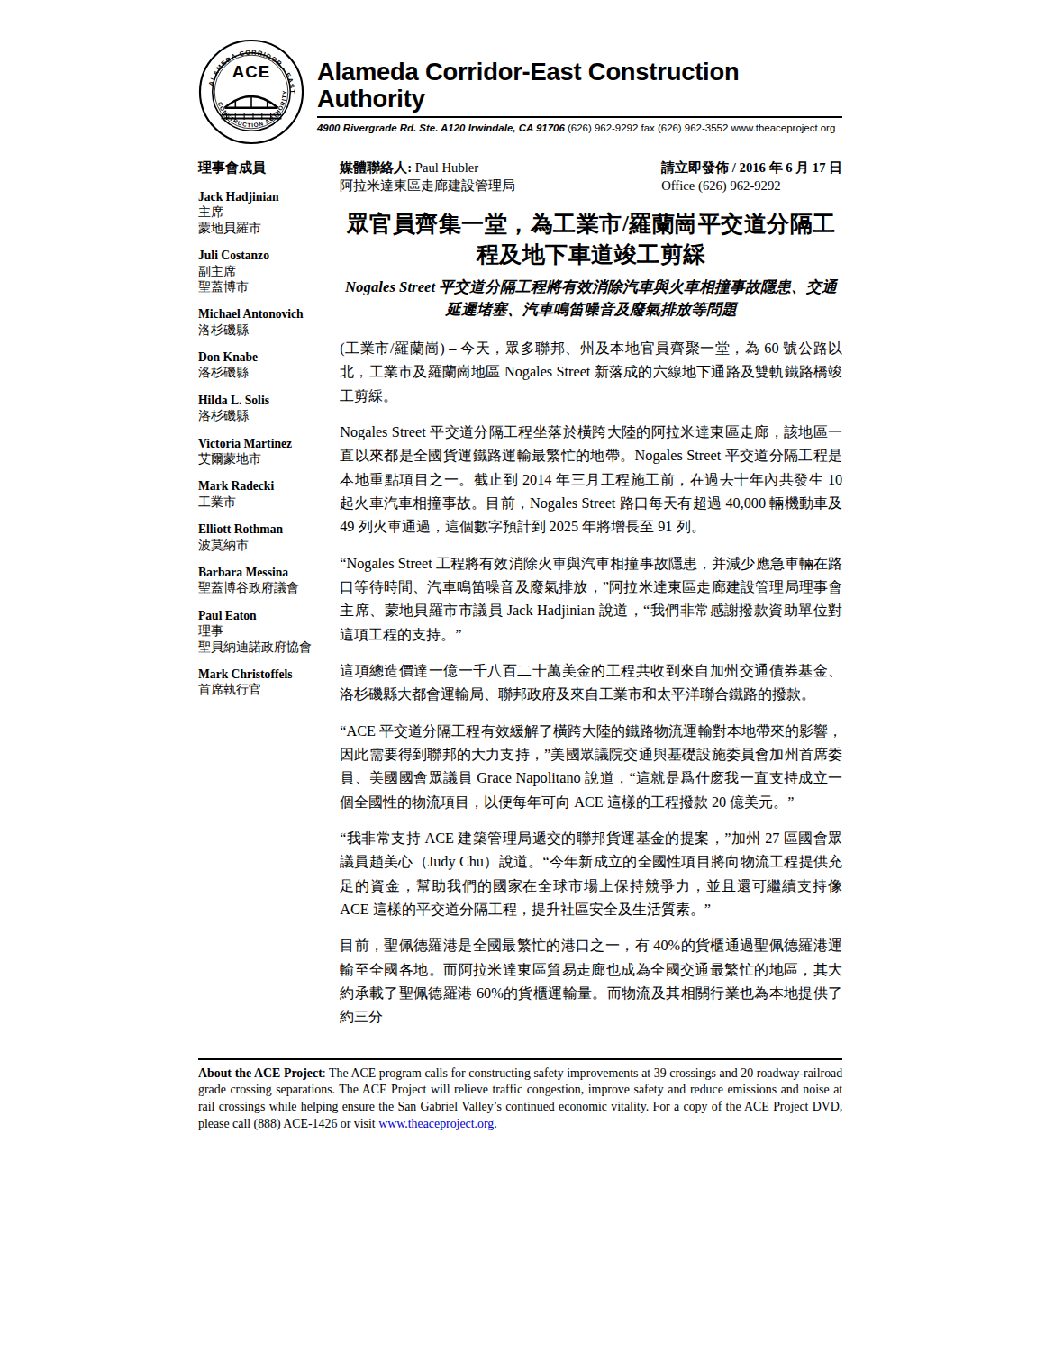ALAMEDA CORRIDOR - EAST CONSTRUCTION AUTHORITY ACE
Alameda Corridor-East Construction Authority
4900 Rivergrade Rd. Ste. A120 Irwindale, CA 91706 (626) 962-9292 fax (626) 962-3552 www.theaceproject.org
理事會成員
Jack Hadjinian 主席 蒙地貝羅市
Juli Costanzo 副主席 聖蓋博市
Michael Antonovich 洛杉磯縣
Don Knabe 洛杉磯縣
Hilda L. Solis 洛杉磯縣
Victoria Martinez 艾爾蒙地市
Mark Radecki 工業市
Elliott Rothman 波莫納市
Barbara Messina 聖蓋博谷政府議會
Paul Eaton 理事 聖貝納迪諾政府協會
Mark Christoffels 首席執行官
媒體聯絡人: Paul Hubler
阿拉米達東區走廊建設管理局
請立即發佈 / 2016 年 6 月 17 日
Office (626) 962-9292
眾官員齊集一堂，為工業市/羅蘭崗平交道分隔工程及地下車道竣工剪綵
Nogales Street 平交道分隔工程將有效消除汽車與火車相撞事故隱患、交通延遲堵塞、汽車鳴笛噪音及廢氣排放等問題
(工業市/羅蘭崗) – 今天，眾多聯邦、州及本地官員齊聚一堂，為 60 號公路以北，工業市及羅蘭崗地區 Nogales Street 新落成的六線地下通路及雙軌鐵路橋竣工剪綵。
Nogales Street 平交道分隔工程坐落於橫跨大陸的阿拉米達東區走廊，該地區一直以來都是全國貨運鐵路運輸最繁忙的地帶。Nogales Street 平交道分隔工程是本地重點項目之一。截止到 2014 年三月工程施工前，在過去十年內共發生 10 起火車汽車相撞事故。目前，Nogales Street 路口每天有超過 40,000 輛機動車及 49 列火車通過，這個數字預計到 2025 年將增長至 91 列。
“Nogales Street 工程將有效消除火車與汽車相撞事故隱患，并減少應急車輛在路口等待時間、汽車鳴笛噪音及廢氣排放，”阿拉米達東區走廊建設管理局理事會主席、蒙地貝羅市市議員 Jack Hadjinian 說道，“我們非常感謝撥款資助單位對這項工程的支持。”
這項總造價達一億一千八百二十萬美金的工程共收到來自加州交通債券基金、洛杉磯縣大都會運輸局、聯邦政府及來自工業市和太平洋聯合鐵路的撥款。
“ACE 平交道分隔工程有效緩解了橫跨大陸的鐵路物流運輸對本地帶來的影響，因此需要得到聯邦的大力支持，”美國眾議院交通與基礎設施委員會加州首席委員、美國國會眾議員 Grace Napolitano 說道，“這就是爲什麽我一直支持成立一個全國性的物流項目，以便每年可向 ACE 這樣的工程撥款 20 億美元。”
“我非常支持 ACE 建築管理局遞交的聯邦貨運基金的提案，”加州 27 區國會眾議員趙美心（Judy Chu）說道。“今年新成立的全國性項目將向物流工程提供充足的資金，幫助我們的國家在全球市場上保持競爭力，並且還可繼續支持像 ACE 這樣的平交道分隔工程，提升社區安全及生活質素。”
目前，聖佩德羅港是全國最繁忙的港口之一，有 40%的貨櫃通過聖佩德羅港運輸至全國各地。而阿拉米達東區貿易走廊也成為全國交通最繁忙的地區，其大約承載了聖佩德羅港 60%的貨櫃運輸量。而物流及其相關行業也為本地提供了約三分
About the ACE Project: The ACE program calls for constructing safety improvements at 39 crossings and 20 roadway-railroad grade crossing separations. The ACE Project will relieve traffic congestion, improve safety and reduce emissions and noise at rail crossings while helping ensure the San Gabriel Valley’s continued economic vitality. For a copy of the ACE Project DVD, please call (888) ACE-1426 or visit www.theaceproject.org.